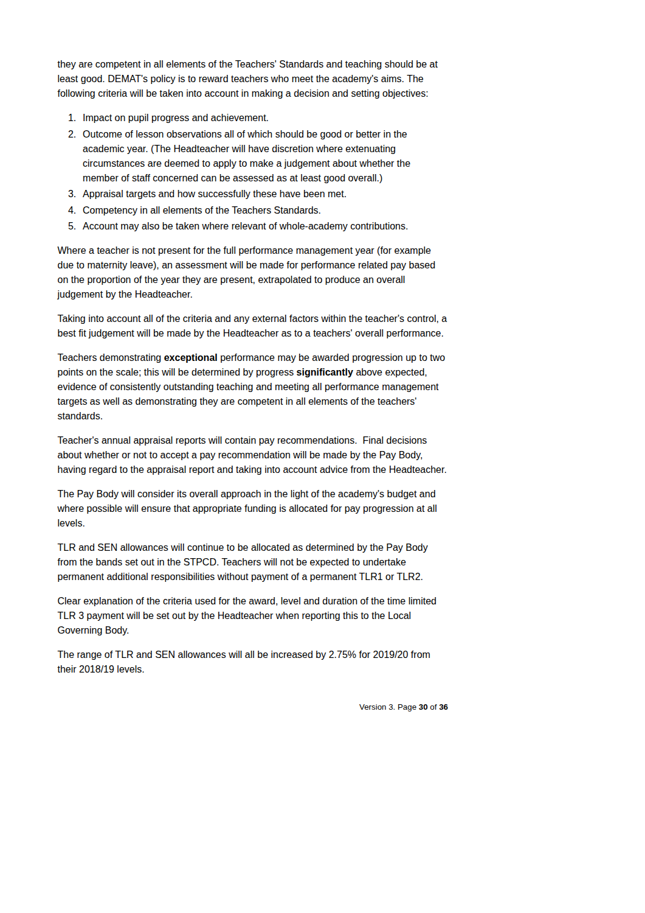they are competent in all elements of the Teachers' Standards and teaching should be at least good. DEMAT's policy is to reward teachers who meet the academy's aims. The following criteria will be taken into account in making a decision and setting objectives:
Impact on pupil progress and achievement.
Outcome of lesson observations all of which should be good or better in the academic year. (The Headteacher will have discretion where extenuating circumstances are deemed to apply to make a judgement about whether the member of staff concerned can be assessed as at least good overall.)
Appraisal targets and how successfully these have been met.
Competency in all elements of the Teachers Standards.
Account may also be taken where relevant of whole-academy contributions.
Where a teacher is not present for the full performance management year (for example due to maternity leave), an assessment will be made for performance related pay based on the proportion of the year they are present, extrapolated to produce an overall judgement by the Headteacher.
Taking into account all of the criteria and any external factors within the teacher's control, a best fit judgement will be made by the Headteacher as to a teachers' overall performance.
Teachers demonstrating exceptional performance may be awarded progression up to two points on the scale; this will be determined by progress significantly above expected, evidence of consistently outstanding teaching and meeting all performance management targets as well as demonstrating they are competent in all elements of the teachers' standards.
Teacher's annual appraisal reports will contain pay recommendations. Final decisions about whether or not to accept a pay recommendation will be made by the Pay Body, having regard to the appraisal report and taking into account advice from the Headteacher.
The Pay Body will consider its overall approach in the light of the academy's budget and where possible will ensure that appropriate funding is allocated for pay progression at all levels.
TLR and SEN allowances will continue to be allocated as determined by the Pay Body from the bands set out in the STPCD. Teachers will not be expected to undertake permanent additional responsibilities without payment of a permanent TLR1 or TLR2.
Clear explanation of the criteria used for the award, level and duration of the time limited TLR 3 payment will be set out by the Headteacher when reporting this to the Local Governing Body.
The range of TLR and SEN allowances will all be increased by 2.75% for 2019/20 from their 2018/19 levels.
Version 3. Page 30 of 36